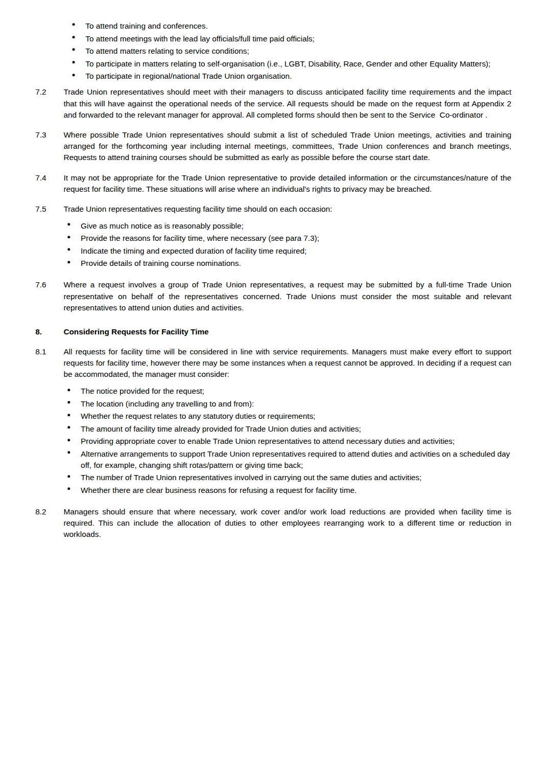To attend training and conferences.
To attend meetings with the lead lay officials/full time paid officials;
To attend matters relating to service conditions;
To participate in matters relating to self-organisation (i.e., LGBT, Disability, Race, Gender and other Equality Matters);
To participate in regional/national Trade Union organisation.
7.2
Trade Union representatives should meet with their managers to discuss anticipated facility time requirements and the impact that this will have against the operational needs of the service. All requests should be made on the request form at Appendix 2 and forwarded to the relevant manager for approval. All completed forms should then be sent to the Service Co-ordinator .
7.3
Where possible Trade Union representatives should submit a list of scheduled Trade Union meetings, activities and training arranged for the forthcoming year including internal meetings, committees, Trade Union conferences and branch meetings, Requests to attend training courses should be submitted as early as possible before the course start date.
7.4
It may not be appropriate for the Trade Union representative to provide detailed information or the circumstances/nature of the request for facility time. These situations will arise where an individual's rights to privacy may be breached.
7.5
Trade Union representatives requesting facility time should on each occasion:
Give as much notice as is reasonably possible;
Provide the reasons for facility time, where necessary (see para 7.3);
Indicate the timing and expected duration of facility time required;
Provide details of training course nominations.
7.6
Where a request involves a group of Trade Union representatives, a request may be submitted by a full-time Trade Union representative on behalf of the representatives concerned. Trade Unions must consider the most suitable and relevant representatives to attend union duties and activities.
8. Considering Requests for Facility Time
8.1
All requests for facility time will be considered in line with service requirements. Managers must make every effort to support requests for facility time, however there may be some instances when a request cannot be approved. In deciding if a request can be accommodated, the manager must consider:
The notice provided for the request;
The location (including any travelling to and from):
Whether the request relates to any statutory duties or requirements;
The amount of facility time already provided for Trade Union duties and activities;
Providing appropriate cover to enable Trade Union representatives to attend necessary duties and activities;
Alternative arrangements to support Trade Union representatives required to attend duties and activities on a scheduled day off, for example, changing shift rotas/pattern or giving time back;
The number of Trade Union representatives involved in carrying out the same duties and activities;
Whether there are clear business reasons for refusing a request for facility time.
8.2
Managers should ensure that where necessary, work cover and/or work load reductions are provided when facility time is required. This can include the allocation of duties to other employees rearranging work to a different time or reduction in workloads.